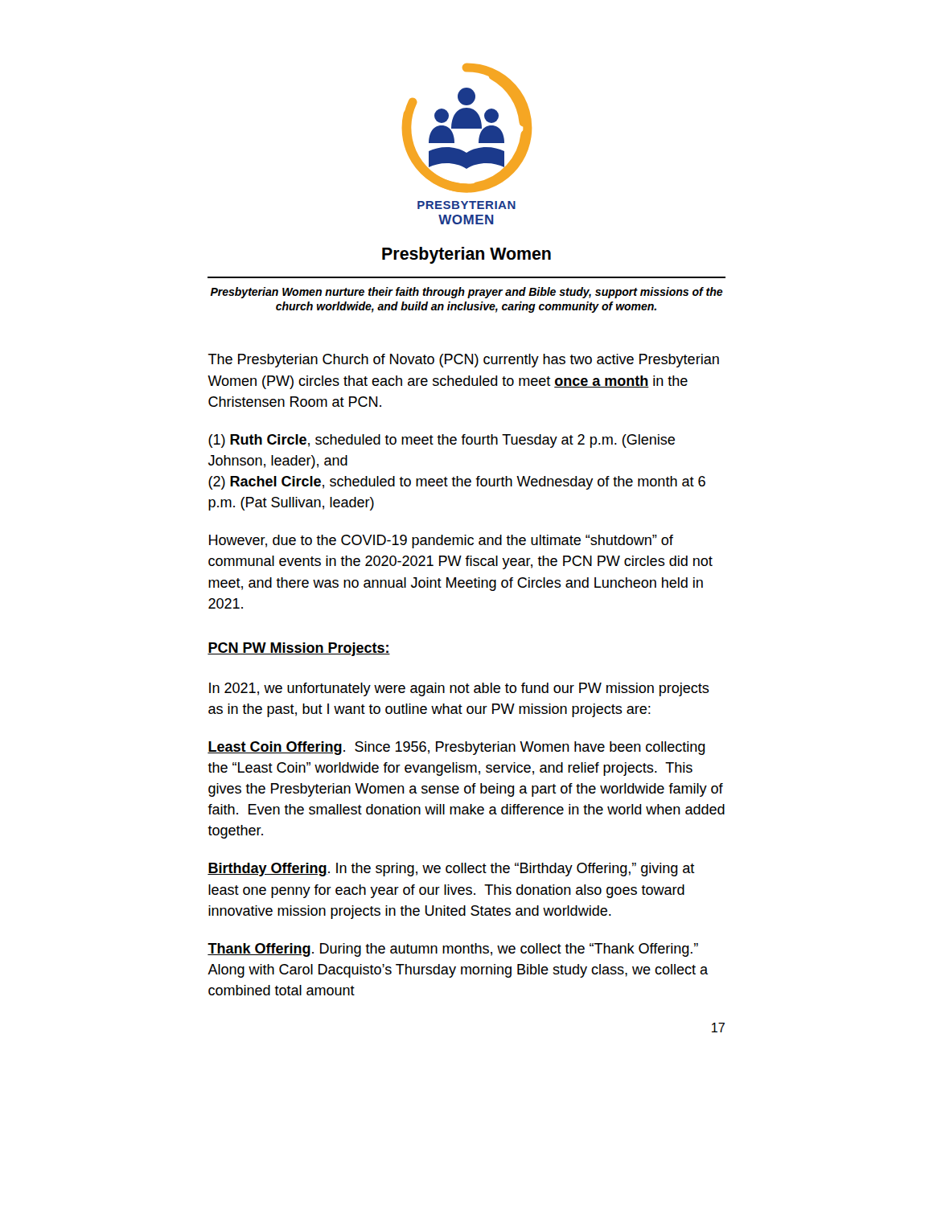PRESBYTERIAN WOMEN
Presbyterian Women
Presbyterian Women nurture their faith through prayer and Bible study, support missions of the church worldwide, and build an inclusive, caring community of women.
The Presbyterian Church of Novato (PCN) currently has two active Presbyterian Women (PW) circles that each are scheduled to meet once a month in the Christensen Room at PCN.
(1) Ruth Circle, scheduled to meet the fourth Tuesday at 2 p.m. (Glenise Johnson, leader), and
(2) Rachel Circle, scheduled to meet the fourth Wednesday of the month at 6 p.m. (Pat Sullivan, leader)
However, due to the COVID-19 pandemic and the ultimate “shutdown” of communal events in the 2020-2021 PW fiscal year, the PCN PW circles did not meet, and there was no annual Joint Meeting of Circles and Luncheon held in 2021.
PCN PW Mission Projects:
In 2021, we unfortunately were again not able to fund our PW mission projects as in the past, but I want to outline what our PW mission projects are:
Least Coin Offering. Since 1956, Presbyterian Women have been collecting the “Least Coin” worldwide for evangelism, service, and relief projects. This gives the Presbyterian Women a sense of being a part of the worldwide family of faith. Even the smallest donation will make a difference in the world when added together.
Birthday Offering. In the spring, we collect the “Birthday Offering,” giving at least one penny for each year of our lives. This donation also goes toward innovative mission projects in the United States and worldwide.
Thank Offering. During the autumn months, we collect the “Thank Offering.” Along with Carol Dacquisto’s Thursday morning Bible study class, we collect a combined total amount
17